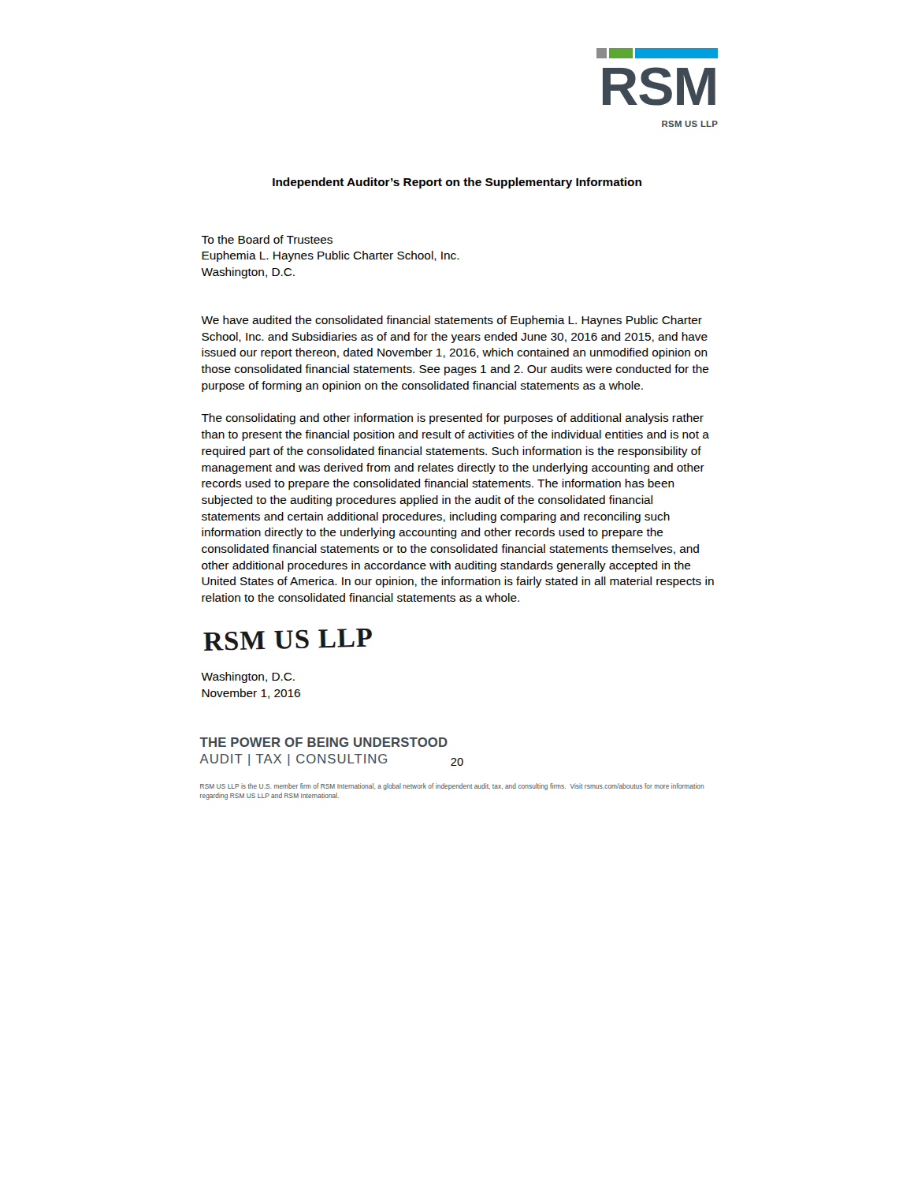RSM
RSM US LLP
Independent Auditor’s Report on the Supplementary Information
To the Board of Trustees
Euphemia L. Haynes Public Charter School, Inc.
Washington, D.C.
We have audited the consolidated financial statements of Euphemia L. Haynes Public Charter School, Inc. and Subsidiaries as of and for the years ended June 30, 2016 and 2015, and have issued our report thereon, dated November 1, 2016, which contained an unmodified opinion on those consolidated financial statements. See pages 1 and 2. Our audits were conducted for the purpose of forming an opinion on the consolidated financial statements as a whole.
The consolidating and other information is presented for purposes of additional analysis rather than to present the financial position and result of activities of the individual entities and is not a required part of the consolidated financial statements. Such information is the responsibility of management and was derived from and relates directly to the underlying accounting and other records used to prepare the consolidated financial statements. The information has been subjected to the auditing procedures applied in the audit of the consolidated financial statements and certain additional procedures, including comparing and reconciling such information directly to the underlying accounting and other records used to prepare the consolidated financial statements or to the consolidated financial statements themselves, and other additional procedures in accordance with auditing standards generally accepted in the United States of America. In our opinion, the information is fairly stated in all material respects in relation to the consolidated financial statements as a whole.
RSM US LLP
Washington, D.C.
November 1, 2016
THE POWER OF BEING UNDERSTOOD
AUDIT | TAX | CONSULTING
20
RSM US LLP is the U.S. member firm of RSM International, a global network of independent audit, tax, and consulting firms. Visit rsmus.com/aboutus for more information regarding RSM US LLP and RSM International.